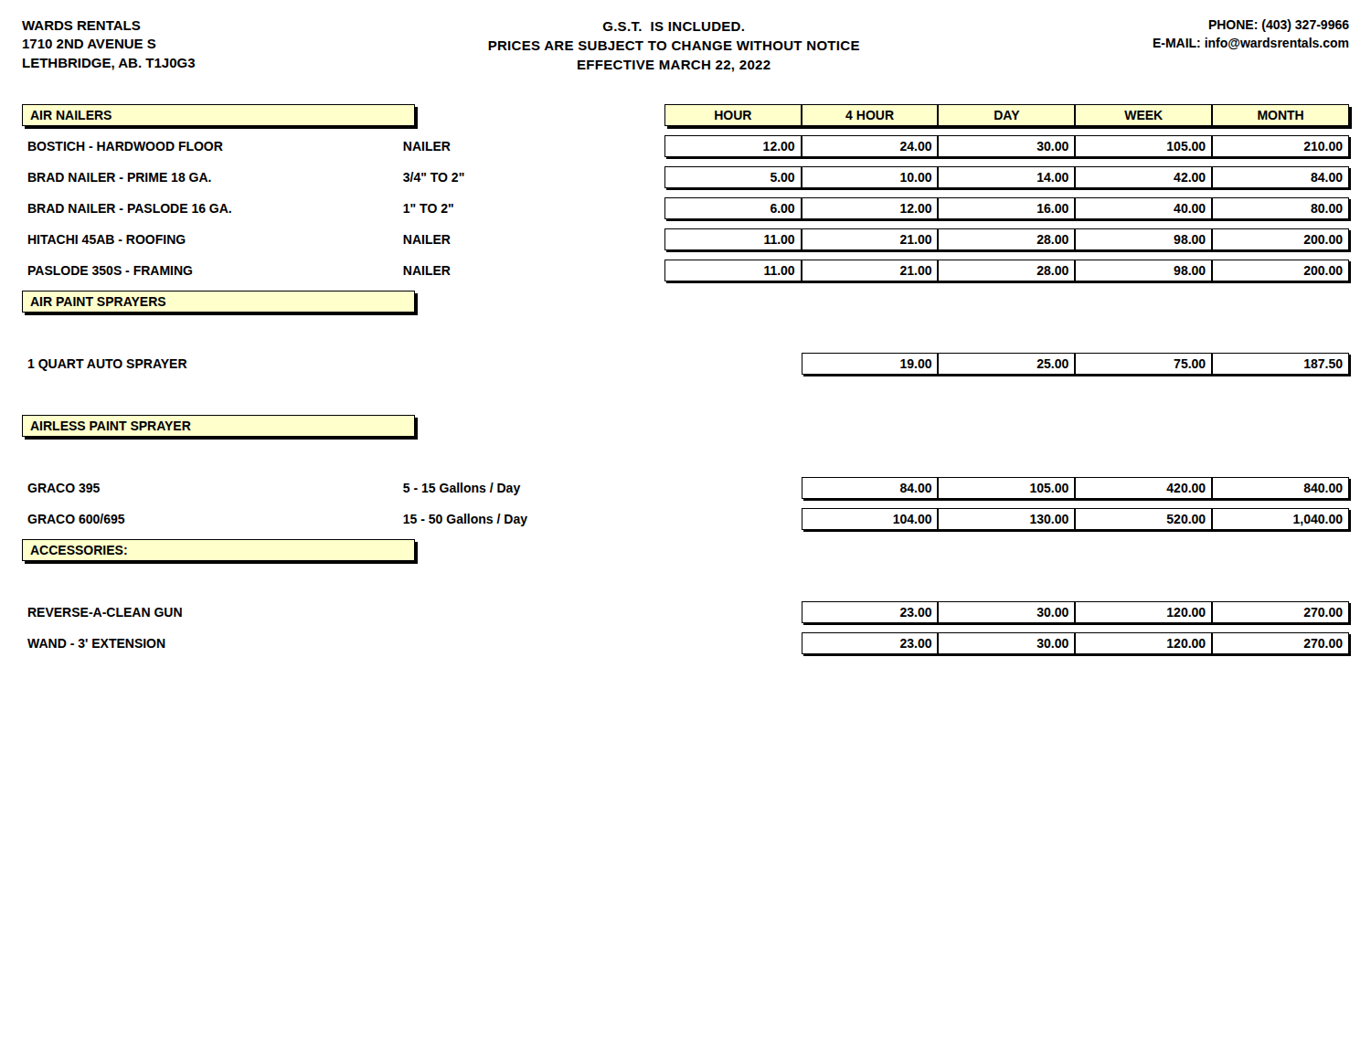WARDS RENTALS
1710 2ND AVENUE S
LETHBRIDGE, AB. T1J0G3
G.S.T. IS INCLUDED.
PRICES ARE SUBJECT TO CHANGE WITHOUT NOTICE
EFFECTIVE MARCH 22, 2022
PHONE: (403) 327-9966
E-MAIL: info@wardsrentals.com
| AIR NAILERS | | HOUR | 4 HOUR | DAY | WEEK | MONTH |
| BOSTICH - HARDWOOD FLOOR | NAILER | | 12.00 | 24.00 | 30.00 | 105.00 | 210.00 |
| BRAD NAILER - PRIME 18 GA. | 3/4" TO 2" | | 5.00 | 10.00 | 14.00 | 42.00 | 84.00 |
| BRAD NAILER - PASLODE 16 GA. | 1" TO 2" | | 6.00 | 12.00 | 16.00 | 40.00 | 80.00 |
| HITACHI 45AB - ROOFING | NAILER | | 11.00 | 21.00 | 28.00 | 98.00 | 200.00 |
| PASLODE 350S - FRAMING | NAILER | | 11.00 | 21.00 | 28.00 | 98.00 | 200.00 |
| AIR PAINT SPRAYERS | |
| 1 QUART AUTO SPRAYER | | | | 19.00 | 25.00 | 75.00 | 187.50 |
| AIRLESS PAINT SPRAYER | |
| GRACO 395 | 5 - 15 Gallons / Day | | | 84.00 | 105.00 | 420.00 | 840.00 |
| GRACO 600/695 | 15 - 50 Gallons / Day | | | 104.00 | 130.00 | 520.00 | 1,040.00 |
| ACCESSORIES: | |
| REVERSE-A-CLEAN GUN | | | | 23.00 | 30.00 | 120.00 | 270.00 |
| WAND - 3' EXTENSION | | | | 23.00 | 30.00 | 120.00 | 270.00 |